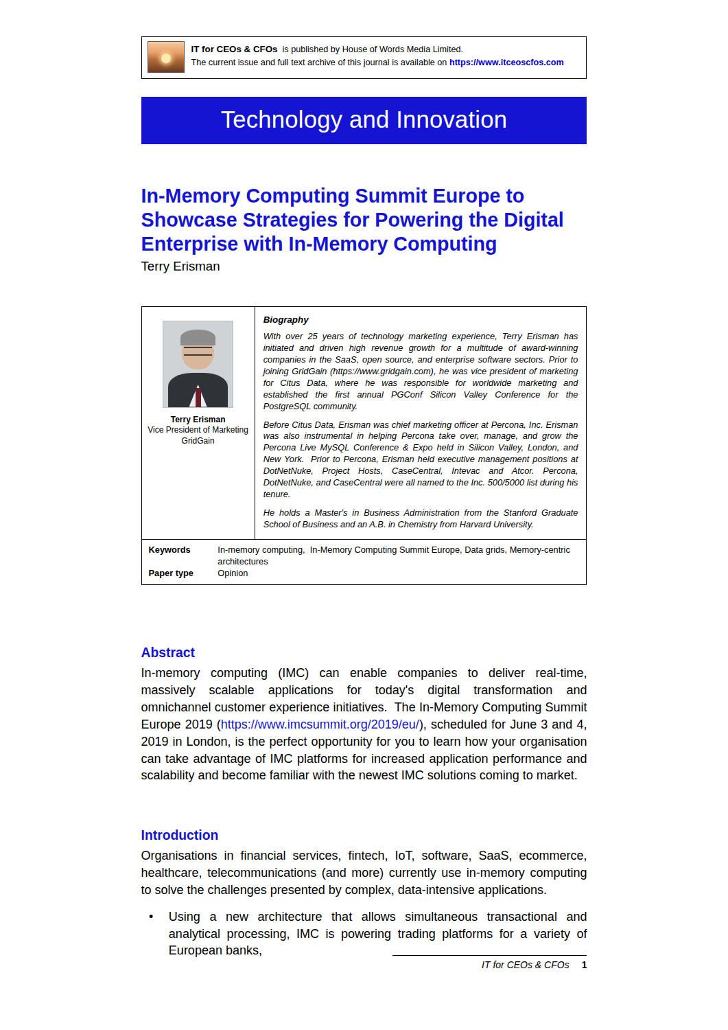IT for CEOs & CFOs is published by House of Words Media Limited.
The current issue and full text archive of this journal is available on https://www.itceoscfos.com
Technology and Innovation
In-Memory Computing Summit Europe to Showcase Strategies for Powering the Digital Enterprise with In-Memory Computing
Terry Erisman
Terry Erisman
Vice President of Marketing
GridGain
Biography
With over 25 years of technology marketing experience, Terry Erisman has initiated and driven high revenue growth for a multitude of award-winning companies in the SaaS, open source, and enterprise software sectors. Prior to joining GridGain (https://www.gridgain.com), he was vice president of marketing for Citus Data, where he was responsible for worldwide marketing and established the first annual PGConf Silicon Valley Conference for the PostgreSQL community.
Before Citus Data, Erisman was chief marketing officer at Percona, Inc. Erisman was also instrumental in helping Percona take over, manage, and grow the Percona Live MySQL Conference & Expo held in Silicon Valley, London, and New York. Prior to Percona, Erisman held executive management positions at DotNetNuke, Project Hosts, CaseCentral, Intevac and Atcor. Percona, DotNetNuke, and CaseCentral were all named to the Inc. 500/5000 list during his tenure.
He holds a Master's in Business Administration from the Stanford Graduate School of Business and an A.B. in Chemistry from Harvard University.
Keywords
In-memory computing, In-Memory Computing Summit Europe, Data grids, Memory-centric architectures
Paper type
Opinion
Abstract
In-memory computing (IMC) can enable companies to deliver real-time, massively scalable applications for today's digital transformation and omnichannel customer experience initiatives. The In-Memory Computing Summit Europe 2019 (https://www.imcsummit.org/2019/eu/), scheduled for June 3 and 4, 2019 in London, is the perfect opportunity for you to learn how your organisation can take advantage of IMC platforms for increased application performance and scalability and become familiar with the newest IMC solutions coming to market.
Introduction
Organisations in financial services, fintech, IoT, software, SaaS, ecommerce, healthcare, telecommunications (and more) currently use in-memory computing to solve the challenges presented by complex, data-intensive applications.
Using a new architecture that allows simultaneous transactional and analytical processing, IMC is powering trading platforms for a variety of European banks,
IT for CEOs & CFOs1